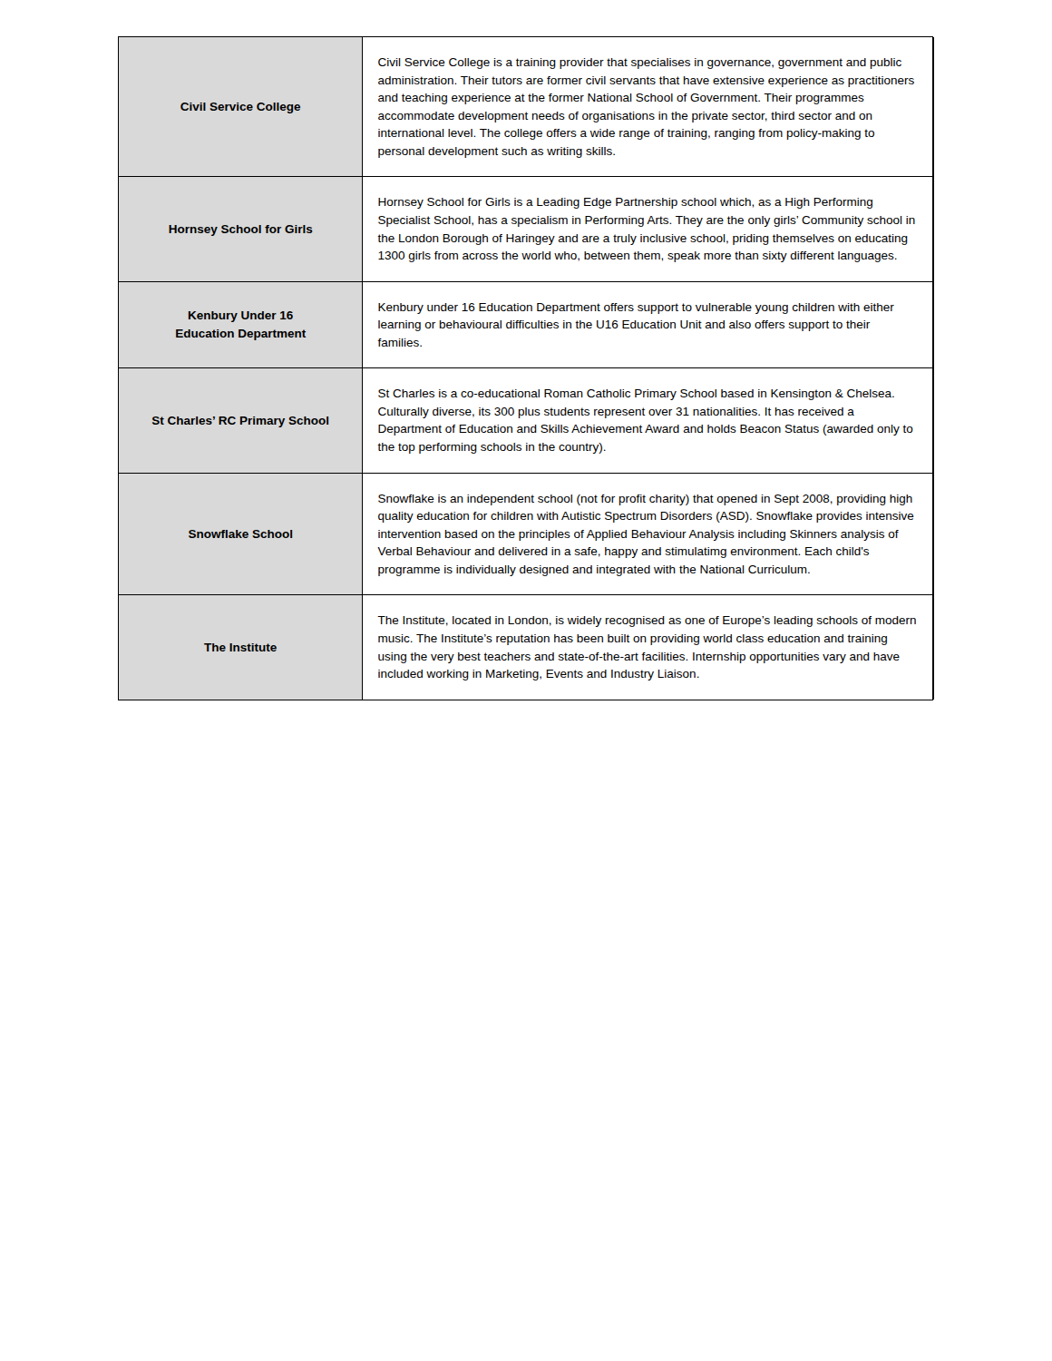| Civil Service College | Civil Service College is a training provider that specialises in governance, government and public administration. Their tutors are former civil servants that have extensive experience as practitioners and teaching experience at the former National School of Government. Their programmes accommodate development needs of organisations in the private sector, third sector and on international level. The college offers a wide range of training, ranging from policy-making to personal development such as writing skills. | |
| Hornsey School for Girls | Hornsey School for Girls is a Leading Edge Partnership school which, as a High Performing Specialist School, has a specialism in Performing Arts. They are the only girls’ Community school in the London Borough of Haringey and are a truly inclusive school, priding themselves on educating 1300 girls from across the world who, between them, speak more than sixty different languages. | |
| Kenbury Under 16 Education Department | Kenbury under 16 Education Department offers support to vulnerable young children with either learning or behavioural difficulties in the U16 Education Unit and also offers support to their families. | |
| St Charles’ RC Primary School | St Charles is a co-educational Roman Catholic Primary School based in Kensington & Chelsea. Culturally diverse, its 300 plus students represent over 31 nationalities. It has received a Department of Education and Skills Achievement Award and holds Beacon Status (awarded only to the top performing schools in the country). | |
| Snowflake School | Snowflake is an independent school (not for profit charity) that opened in Sept 2008, providing high quality education for children with Autistic Spectrum Disorders (ASD). Snowflake provides intensive intervention based on the principles of Applied Behaviour Analysis including Skinners analysis of Verbal Behaviour and delivered in a safe, happy and stimulatimg environment. Each child's programme is individually designed and integrated with the National Curriculum. | |
| The Institute | The Institute, located in London, is widely recognised as one of Europe’s leading schools of modern music. The Institute’s reputation has been built on providing world class education and training using the very best teachers and state-of-the-art facilities. Internship opportunities vary and have included working in Marketing, Events and Industry Liaison. | |